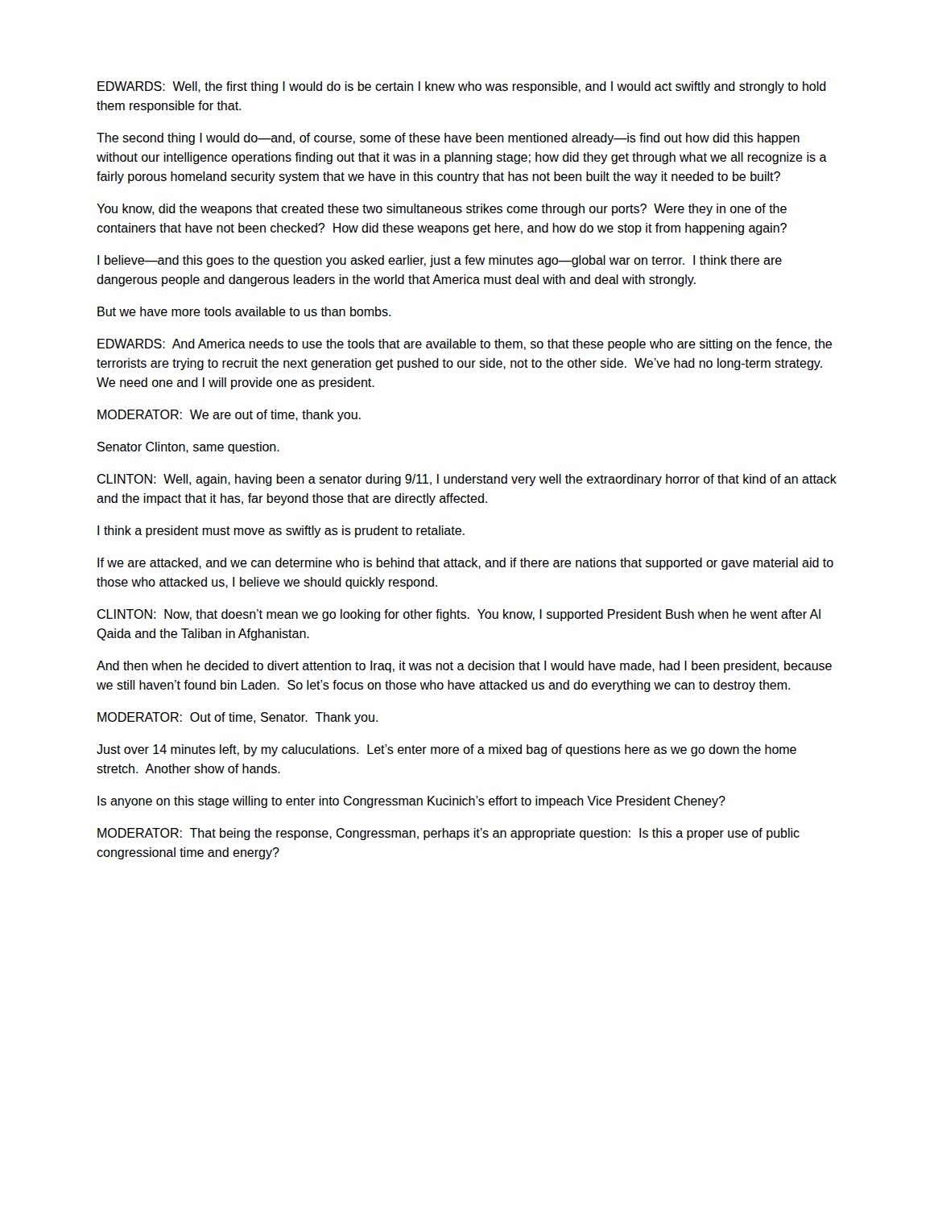EDWARDS: Well, the first thing I would do is be certain I knew who was responsible, and I would act swiftly and strongly to hold them responsible for that.
The second thing I would do—and, of course, some of these have been mentioned already—is find out how did this happen without our intelligence operations finding out that it was in a planning stage; how did they get through what we all recognize is a fairly porous homeland security system that we have in this country that has not been built the way it needed to be built?
You know, did the weapons that created these two simultaneous strikes come through our ports? Were they in one of the containers that have not been checked? How did these weapons get here, and how do we stop it from happening again?
I believe—and this goes to the question you asked earlier, just a few minutes ago—global war on terror. I think there are dangerous people and dangerous leaders in the world that America must deal with and deal with strongly.
But we have more tools available to us than bombs.
EDWARDS: And America needs to use the tools that are available to them, so that these people who are sitting on the fence, the terrorists are trying to recruit the next generation get pushed to our side, not to the other side. We’ve had no long-term strategy. We need one and I will provide one as president.
MODERATOR: We are out of time, thank you.
Senator Clinton, same question.
CLINTON: Well, again, having been a senator during 9/11, I understand very well the extraordinary horror of that kind of an attack and the impact that it has, far beyond those that are directly affected.
I think a president must move as swiftly as is prudent to retaliate.
If we are attacked, and we can determine who is behind that attack, and if there are nations that supported or gave material aid to those who attacked us, I believe we should quickly respond.
CLINTON: Now, that doesn’t mean we go looking for other fights. You know, I supported President Bush when he went after Al Qaida and the Taliban in Afghanistan.
And then when he decided to divert attention to Iraq, it was not a decision that I would have made, had I been president, because we still haven’t found bin Laden. So let’s focus on those who have attacked us and do everything we can to destroy them.
MODERATOR: Out of time, Senator. Thank you.
Just over 14 minutes left, by my caluculations. Let’s enter more of a mixed bag of questions here as we go down the home stretch. Another show of hands.
Is anyone on this stage willing to enter into Congressman Kucinich’s effort to impeach Vice President Cheney?
MODERATOR: That being the response, Congressman, perhaps it’s an appropriate question: Is this a proper use of public congressional time and energy?